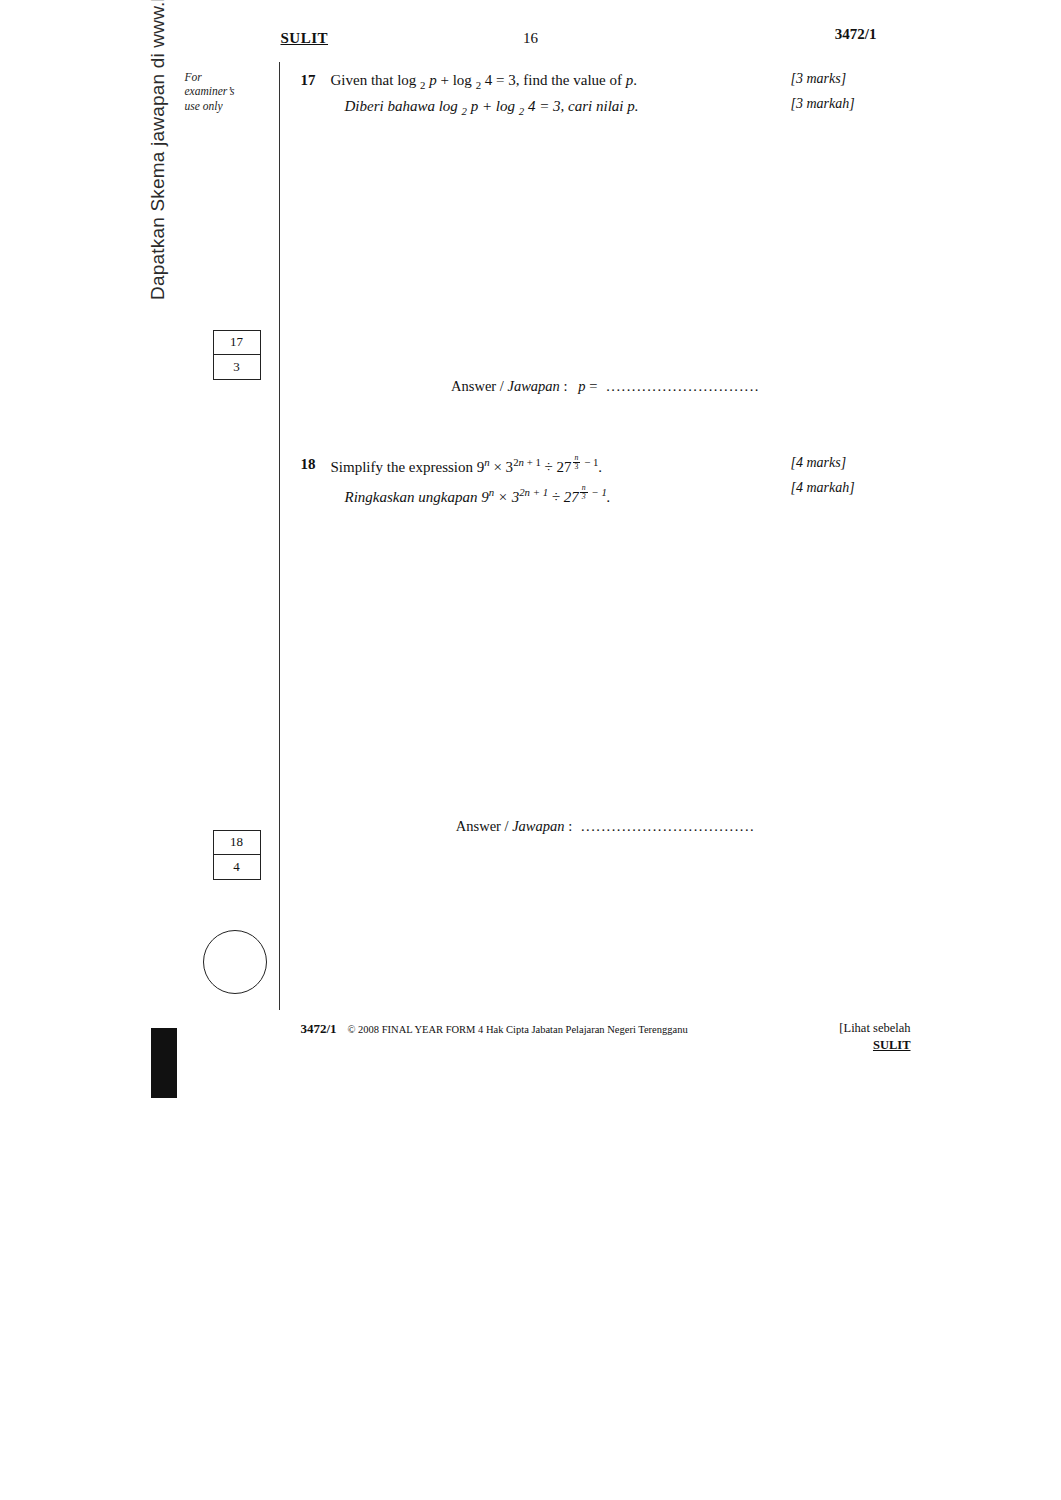SULIT 16 3472/1
Dapatkan Skema jawapan di www.banksoalanspm.com
For
examiner’s
use only
17
3
18
4
17
[3 marks]
[3 markah]
Given that log 2 p + log 2 4 = 3, find the value of p.
Diberi bahawa log 2 p + log 2 4 = 3, cari nilai p.
Answer / Jawapan : p = ..............................
18
[4 marks]
[4 markah]
Simplify the expression 9n × 32n + 1 ÷ 27n 3 − 1.
Ringkaskan ungkapan 9n × 32n + 1 ÷ 27n 3 − 1.
Answer / Jawapan : ..................................
[Lihat sebelah SULIT 3472/1 © 2008 FINAL YEAR FORM 4 Hak Cipta Jabatan Pelajaran Negeri Terengganu